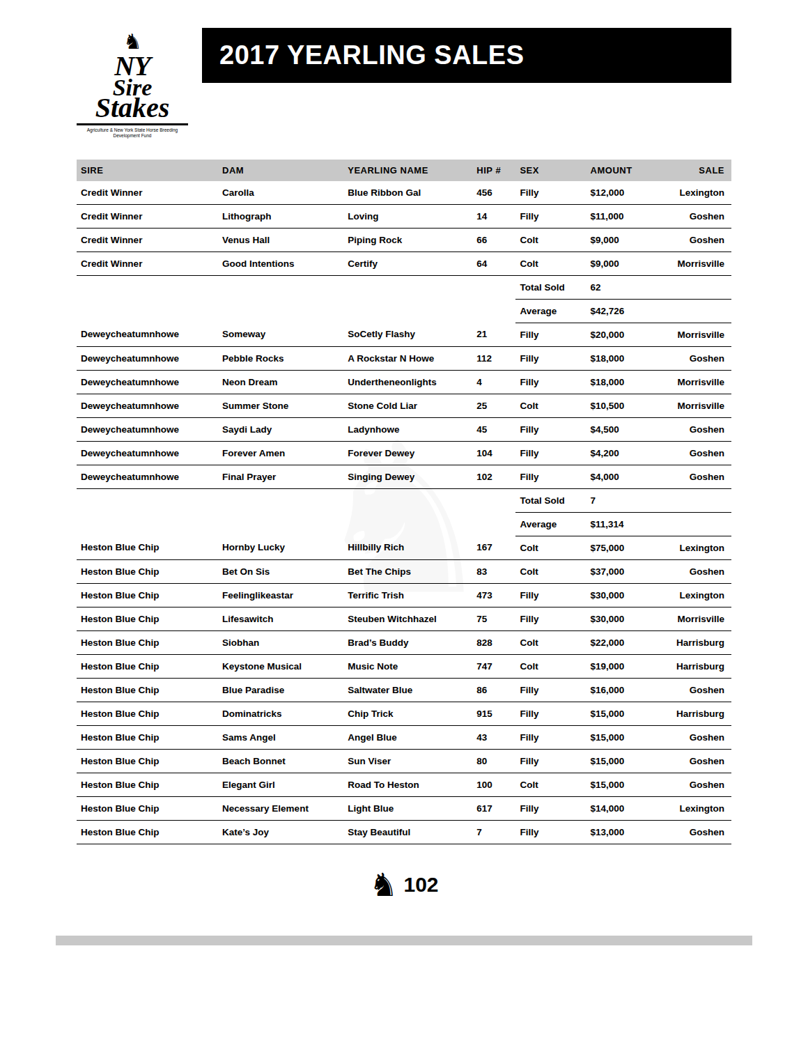♞
♞
NY
Sire
Stakes
Agriculture & New York State Horse Breeding Development Fund
2017 YEARLING SALES
| SIRE | DAM | YEARLING NAME | HIP # | SEX | AMOUNT | SALE |
| --- | --- | --- | --- | --- | --- | --- |
| Credit Winner | Carolla | Blue Ribbon Gal | 456 | Filly | $12,000 | Lexington |
| Credit Winner | Lithograph | Loving | 14 | Filly | $11,000 | Goshen |
| Credit Winner | Venus Hall | Piping Rock | 66 | Colt | $9,000 | Goshen |
| Credit Winner | Good Intentions | Certify | 64 | Colt | $9,000 | Morrisville |
| | | | | Total Sold | 62 | |
| | | | | Average | $42,726 | |
| Deweycheatumnhowe | Someway | SoCetly Flashy | 21 | Filly | $20,000 | Morrisville |
| Deweycheatumnhowe | Pebble Rocks | A Rockstar N Howe | 112 | Filly | $18,000 | Goshen |
| Deweycheatumnhowe | Neon Dream | Undertheneonlights | 4 | Filly | $18,000 | Morrisville |
| Deweycheatumnhowe | Summer Stone | Stone Cold Liar | 25 | Colt | $10,500 | Morrisville |
| Deweycheatumnhowe | Saydi Lady | Ladynhowe | 45 | Filly | $4,500 | Goshen |
| Deweycheatumnhowe | Forever Amen | Forever Dewey | 104 | Filly | $4,200 | Goshen |
| Deweycheatumnhowe | Final Prayer | Singing Dewey | 102 | Filly | $4,000 | Goshen |
| | | | | Total Sold | 7 | |
| | | | | Average | $11,314 | |
| Heston Blue Chip | Hornby Lucky | Hillbilly Rich | 167 | Colt | $75,000 | Lexington |
| Heston Blue Chip | Bet On Sis | Bet The Chips | 83 | Colt | $37,000 | Goshen |
| Heston Blue Chip | Feelinglikeastar | Terrific Trish | 473 | Filly | $30,000 | Lexington |
| Heston Blue Chip | Lifesawitch | Steuben Witchhazel | 75 | Filly | $30,000 | Morrisville |
| Heston Blue Chip | Siobhan | Brad’s Buddy | 828 | Colt | $22,000 | Harrisburg |
| Heston Blue Chip | Keystone Musical | Music Note | 747 | Colt | $19,000 | Harrisburg |
| Heston Blue Chip | Blue Paradise | Saltwater Blue | 86 | Filly | $16,000 | Goshen |
| Heston Blue Chip | Dominatricks | Chip Trick | 915 | Filly | $15,000 | Harrisburg |
| Heston Blue Chip | Sams Angel | Angel Blue | 43 | Filly | $15,000 | Goshen |
| Heston Blue Chip | Beach Bonnet | Sun Viser | 80 | Filly | $15,000 | Goshen |
| Heston Blue Chip | Elegant Girl | Road To Heston | 100 | Colt | $15,000 | Goshen |
| Heston Blue Chip | Necessary Element | Light Blue | 617 | Filly | $14,000 | Lexington |
| Heston Blue Chip | Kate’s Joy | Stay Beautiful | 7 | Filly | $13,000 | Goshen |
♞102